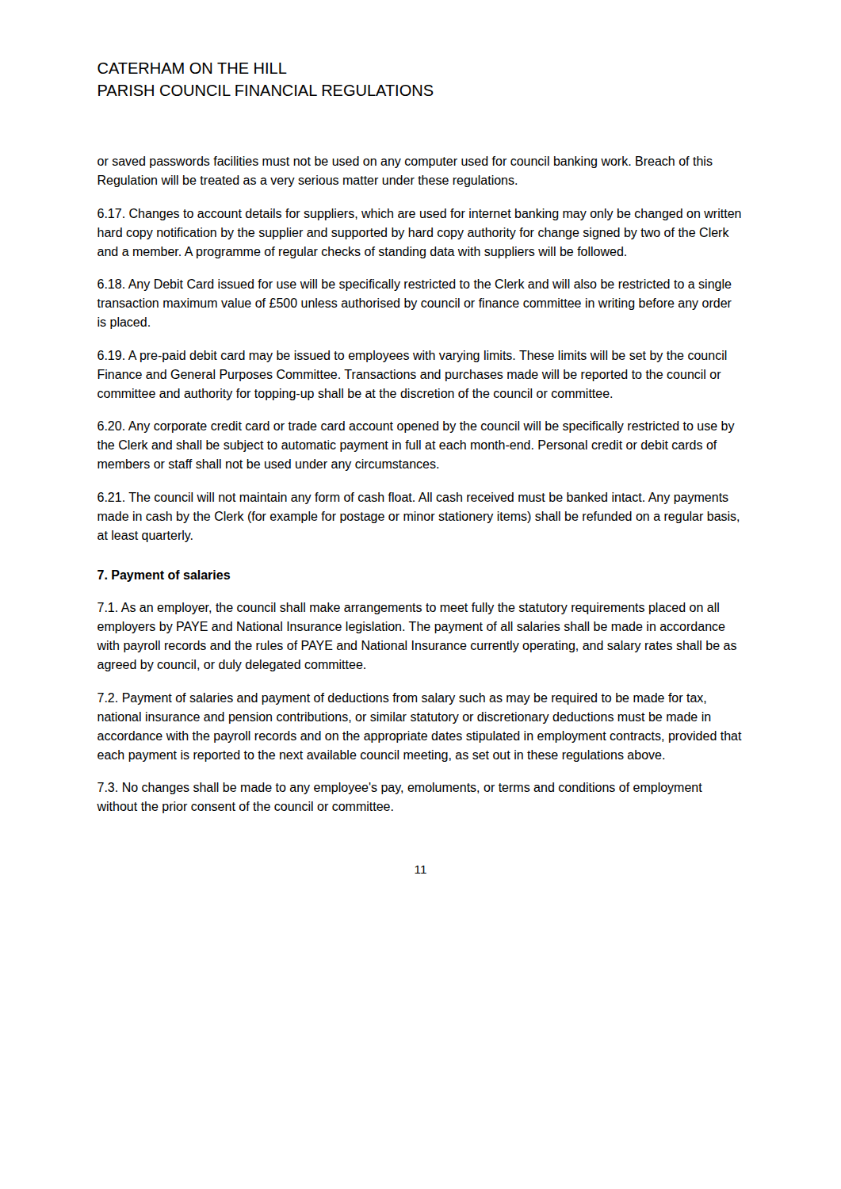CATERHAM ON THE HILL
PARISH COUNCIL FINANCIAL REGULATIONS
or saved passwords facilities must not be used on any computer used for council banking work. Breach of this Regulation will be treated as a very serious matter under these regulations.
6.17. Changes to account details for suppliers, which are used for internet banking may only be changed on written hard copy notification by the supplier and supported by hard copy authority for change signed by two of the Clerk and a member. A programme of regular checks of standing data with suppliers will be followed.
6.18. Any Debit Card issued for use will be specifically restricted to the Clerk and will also be restricted to a single transaction maximum value of £500 unless authorised by council or finance committee in writing before any order is placed.
6.19. A pre-paid debit card may be issued to employees with varying limits. These limits will be set by the council Finance and General Purposes Committee. Transactions and purchases made will be reported to the council or committee and authority for topping-up shall be at the discretion of the council or committee.
6.20. Any corporate credit card or trade card account opened by the council will be specifically restricted to use by the Clerk and shall be subject to automatic payment in full at each month-end. Personal credit or debit cards of members or staff shall not be used under any circumstances.
6.21. The council will not maintain any form of cash float. All cash received must be banked intact. Any payments made in cash by the Clerk (for example for postage or minor stationery items) shall be refunded on a regular basis, at least quarterly.
7. Payment of salaries
7.1. As an employer, the council shall make arrangements to meet fully the statutory requirements placed on all employers by PAYE and National Insurance legislation. The payment of all salaries shall be made in accordance with payroll records and the rules of PAYE and National Insurance currently operating, and salary rates shall be as agreed by council, or duly delegated committee.
7.2. Payment of salaries and payment of deductions from salary such as may be required to be made for tax, national insurance and pension contributions, or similar statutory or discretionary deductions must be made in accordance with the payroll records and on the appropriate dates stipulated in employment contracts, provided that each payment is reported to the next available council meeting, as set out in these regulations above.
7.3. No changes shall be made to any employee's pay, emoluments, or terms and conditions of employment without the prior consent of the council or committee.
11